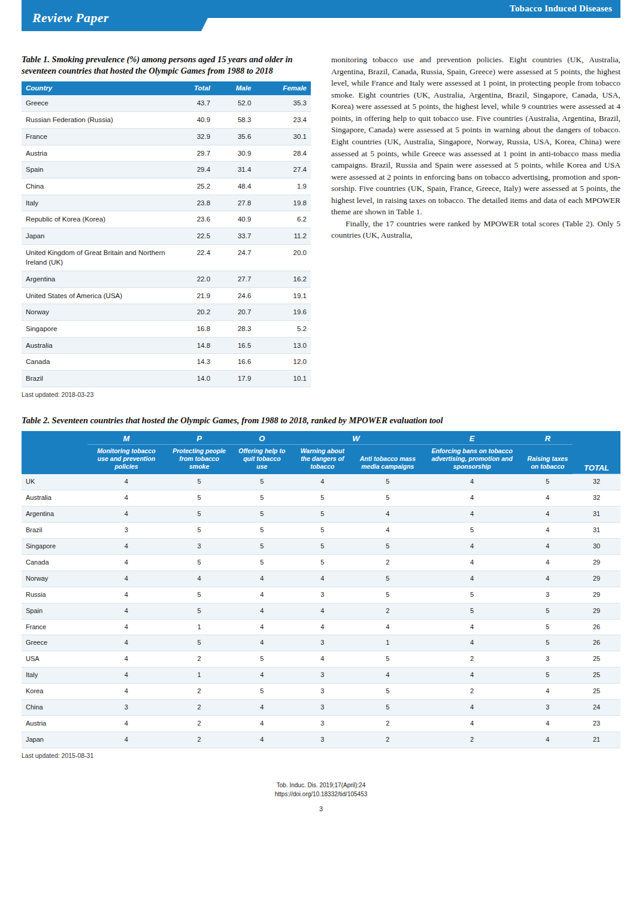Tobacco Induced Diseases
Review Paper
Table 1. Smoking prevalence (%) among persons aged 15 years and older in seventeen countries that hosted the Olympic Games from 1988 to 2018
| Country | Total | Male | Female |
| --- | --- | --- | --- |
| Greece | 43.7 | 52.0 | 35.3 |
| Russian Federation (Russia) | 40.9 | 58.3 | 23.4 |
| France | 32.9 | 35.6 | 30.1 |
| Austria | 29.7 | 30.9 | 28.4 |
| Spain | 29.4 | 31.4 | 27.4 |
| China | 25.2 | 48.4 | 1.9 |
| Italy | 23.8 | 27.8 | 19.8 |
| Republic of Korea (Korea) | 23.6 | 40.9 | 6.2 |
| Japan | 22.5 | 33.7 | 11.2 |
| United Kingdom of Great Britain and Northern Ireland (UK) | 22.4 | 24.7 | 20.0 |
| Argentina | 22.0 | 27.7 | 16.2 |
| United States of America (USA) | 21.9 | 24.6 | 19.1 |
| Norway | 20.2 | 20.7 | 19.6 |
| Singapore | 16.8 | 28.3 | 5.2 |
| Australia | 14.8 | 16.5 | 13.0 |
| Canada | 14.3 | 16.6 | 12.0 |
| Brazil | 14.0 | 17.9 | 10.1 |
Last updated: 2018-03-23
monitoring tobacco use and prevention policies. Eight countries (UK, Australia, Argentina, Brazil, Canada, Russia, Spain, Greece) were assessed at 5 points, the highest level, while France and Italy were assessed at 1 point, in protecting people from tobacco smoke. Eight countries (UK, Australia, Argentina, Brazil, Singapore, Canada, USA, Korea) were assessed at 5 points, the highest level, while 9 countries were assessed at 4 points, in offering help to quit tobacco use. Five countries (Australia, Argentina, Brazil, Singapore, Canada) were assessed at 5 points in warning about the dangers of tobacco. Eight countries (UK, Australia, Singapore, Norway, Russia, USA, Korea, China) were assessed at 5 points, while Greece was assessed at 1 point in anti-tobacco mass media campaigns. Brazil, Russia and Spain were assessed at 5 points, while Korea and USA were assessed at 2 points in enforcing bans on tobacco advertising, promotion and sponsorship. Five countries (UK, Spain, France, Greece, Italy) were assessed at 5 points, the highest level, in raising taxes on tobacco. The detailed items and data of each MPOWER theme are shown in Table 1.
Finally, the 17 countries were ranked by MPOWER total scores (Table 2). Only 5 countries (UK, Australia,
Table 2. Seventeen countries that hosted the Olympic Games, from 1988 to 2018, ranked by MPOWER evaluation tool
| | M | P | O | W | E | R | TOTAL |
| --- | --- | --- | --- | --- | --- | --- | --- |
| | Monitoring tobacco use and prevention policies | Protecting people from tobacco smoke | Offering help to quit tobacco use | Warning about the dangers of tobacco | Anti tobacco mass media campaigns | Enforcing bans on tobacco advertising, promotion and sponsorship | Raising taxes on tobacco |
| UK | 4 | 5 | 5 | 4 | 5 | 4 | 5 | 32 |
| Australia | 4 | 5 | 5 | 5 | 5 | 4 | 4 | 32 |
| Argentina | 4 | 5 | 5 | 5 | 4 | 4 | 4 | 31 |
| Brazil | 3 | 5 | 5 | 5 | 4 | 5 | 4 | 31 |
| Singapore | 4 | 3 | 5 | 5 | 5 | 4 | 4 | 30 |
| Canada | 4 | 5 | 5 | 5 | 2 | 4 | 4 | 29 |
| Norway | 4 | 4 | 4 | 4 | 5 | 4 | 4 | 29 |
| Russia | 4 | 5 | 4 | 3 | 5 | 5 | 3 | 29 |
| Spain | 4 | 5 | 4 | 4 | 2 | 5 | 5 | 29 |
| France | 4 | 1 | 4 | 4 | 4 | 4 | 5 | 26 |
| Greece | 4 | 5 | 4 | 3 | 1 | 4 | 5 | 26 |
| USA | 4 | 2 | 5 | 4 | 5 | 2 | 3 | 25 |
| Italy | 4 | 1 | 4 | 3 | 4 | 4 | 5 | 25 |
| Korea | 4 | 2 | 5 | 3 | 5 | 2 | 4 | 25 |
| China | 3 | 2 | 4 | 3 | 5 | 4 | 3 | 24 |
| Austria | 4 | 2 | 4 | 3 | 2 | 4 | 4 | 23 |
| Japan | 4 | 2 | 4 | 3 | 2 | 2 | 4 | 21 |
Last updated: 2015-08-31
Tob. Induc. Dis. 2019;17(April):24
https://doi.org/10.18332/tid/105453
3